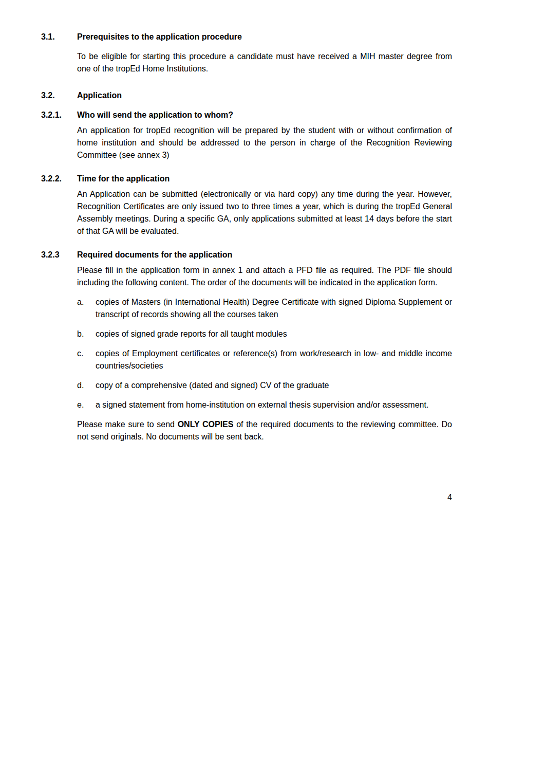3.1. Prerequisites to the application procedure
To be eligible for starting this procedure a candidate must have received a MIH master degree from one of the tropEd Home Institutions.
3.2. Application
3.2.1. Who will send the application to whom?
An application for tropEd recognition will be prepared by the student with or without confirmation of home institution and should be addressed to the person in charge of the Recognition Reviewing Committee (see annex 3)
3.2.2. Time for the application
An Application can be submitted (electronically or via hard copy) any time during the year. However, Recognition Certificates are only issued two to three times a year, which is during the tropEd General Assembly meetings. During a specific GA, only applications submitted at least 14 days before the start of that GA will be evaluated.
3.2.3 Required documents for the application
Please fill in the application form in annex 1 and attach a PFD file as required. The PDF file should including the following content. The order of the documents will be indicated in the application form.
copies of Masters (in International Health) Degree Certificate with signed Diploma Supplement or transcript of records showing all the courses taken
copies of signed grade reports for all taught modules
copies of Employment certificates or reference(s) from work/research in low- and middle income countries/societies
copy of a comprehensive (dated and signed) CV of the graduate
a signed statement from home-institution on external thesis supervision and/or assessment.
Please make sure to send ONLY COPIES of the required documents to the reviewing committee. Do not send originals. No documents will be sent back.
4